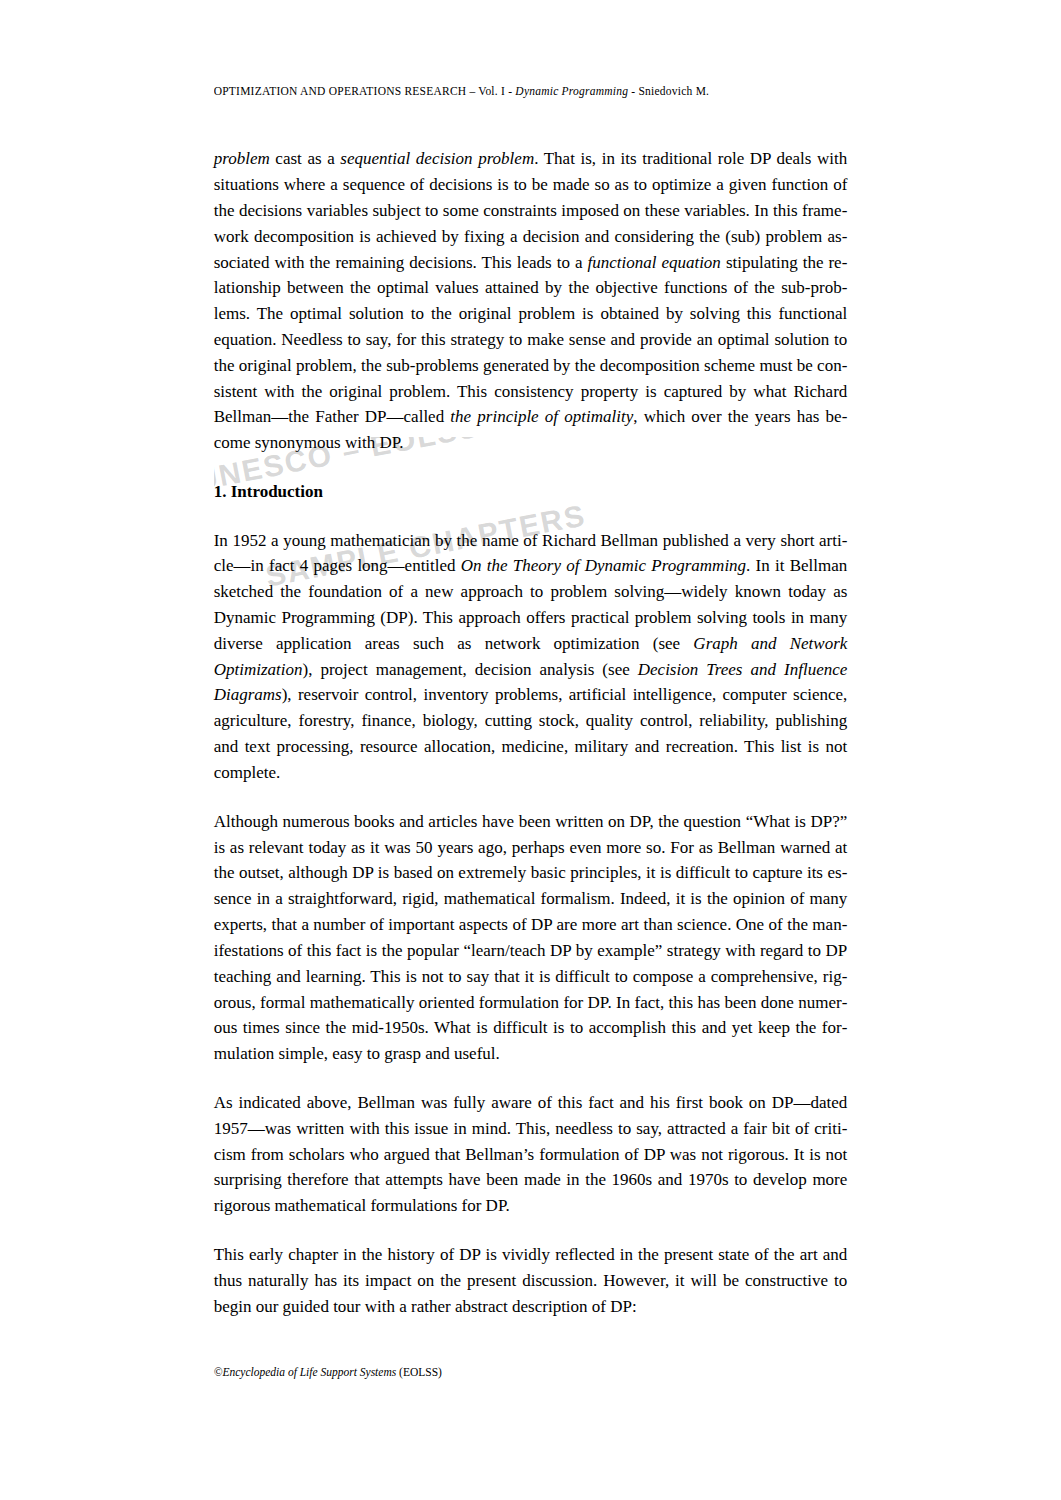OPTIMIZATION AND OPERATIONS RESEARCH – Vol. I - Dynamic Programming - Sniedovich M.
UNESCO – EOLSS SAMPLE CHAPTERS
problem cast as a sequential decision problem. That is, in its traditional role DP deals with situations where a sequence of decisions is to be made so as to optimize a given function of the decisions variables subject to some constraints imposed on these variables. In this framework decomposition is achieved by fixing a decision and considering the (sub) problem associated with the remaining decisions. This leads to a functional equation stipulating the relationship between the optimal values attained by the objective functions of the sub-problems. The optimal solution to the original problem is obtained by solving this functional equation. Needless to say, for this strategy to make sense and provide an optimal solution to the original problem, the sub-problems generated by the decomposition scheme must be consistent with the original problem. This consistency property is captured by what Richard Bellman—the Father DP—called the principle of optimality, which over the years has become synonymous with DP.
1. Introduction
In 1952 a young mathematician by the name of Richard Bellman published a very short article—in fact 4 pages long—entitled On the Theory of Dynamic Programming. In it Bellman sketched the foundation of a new approach to problem solving—widely known today as Dynamic Programming (DP). This approach offers practical problem solving tools in many diverse application areas such as network optimization (see Graph and Network Optimization), project management, decision analysis (see Decision Trees and Influence Diagrams), reservoir control, inventory problems, artificial intelligence, computer science, agriculture, forestry, finance, biology, cutting stock, quality control, reliability, publishing and text processing, resource allocation, medicine, military and recreation. This list is not complete.
Although numerous books and articles have been written on DP, the question “What is DP?” is as relevant today as it was 50 years ago, perhaps even more so. For as Bellman warned at the outset, although DP is based on extremely basic principles, it is difficult to capture its essence in a straightforward, rigid, mathematical formalism. Indeed, it is the opinion of many experts, that a number of important aspects of DP are more art than science. One of the manifestations of this fact is the popular “learn/teach DP by example” strategy with regard to DP teaching and learning. This is not to say that it is difficult to compose a comprehensive, rigorous, formal mathematically oriented formulation for DP. In fact, this has been done numerous times since the mid-1950s. What is difficult is to accomplish this and yet keep the formulation simple, easy to grasp and useful.
As indicated above, Bellman was fully aware of this fact and his first book on DP—dated 1957—was written with this issue in mind. This, needless to say, attracted a fair bit of criticism from scholars who argued that Bellman’s formulation of DP was not rigorous. It is not surprising therefore that attempts have been made in the 1960s and 1970s to develop more rigorous mathematical formulations for DP.
This early chapter in the history of DP is vividly reflected in the present state of the art and thus naturally has its impact on the present discussion. However, it will be constructive to begin our guided tour with a rather abstract description of DP:
©Encyclopedia of Life Support Systems (EOLSS)